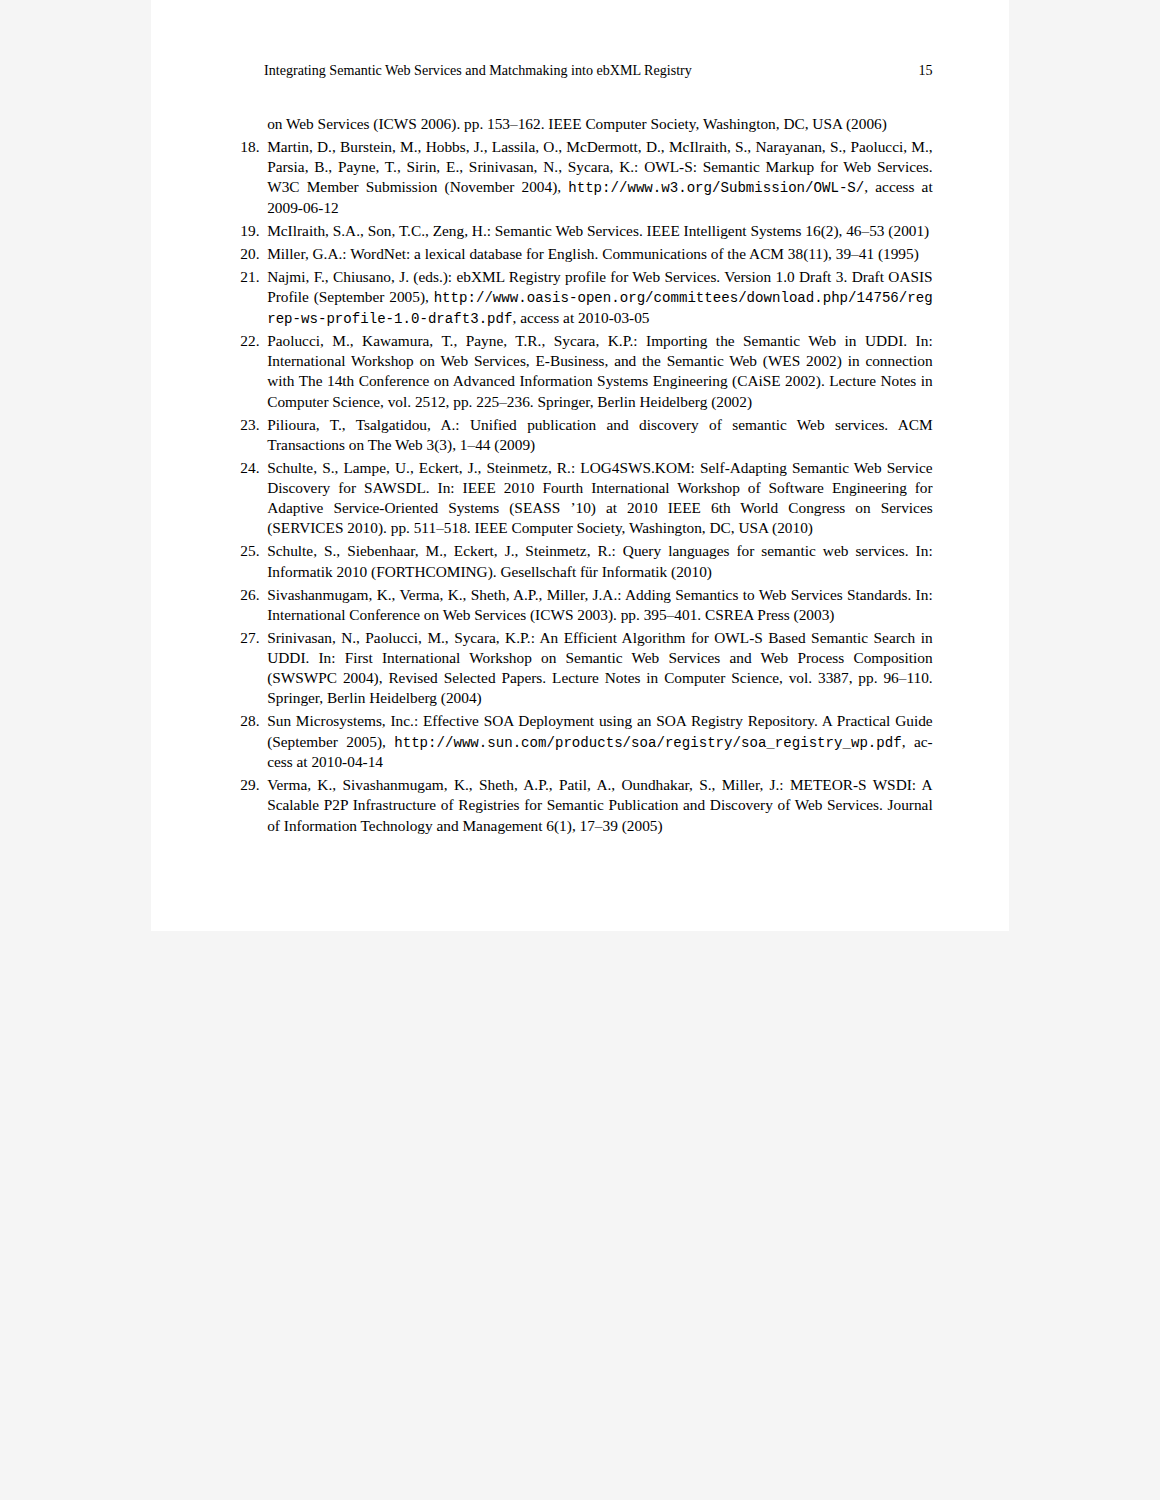Integrating Semantic Web Services and Matchmaking into ebXML Registry 15
on Web Services (ICWS 2006). pp. 153–162. IEEE Computer Society, Washington, DC, USA (2006)
Martin, D., Burstein, M., Hobbs, J., Lassila, O., McDermott, D., McIlraith, S., Narayanan, S., Paolucci, M., Parsia, B., Payne, T., Sirin, E., Srinivasan, N., Sycara, K.: OWL-S: Semantic Markup for Web Services. W3C Member Submission (November 2004), http://www.w3.org/Submission/OWL-S/, access at 2009-06-12
McIlraith, S.A., Son, T.C., Zeng, H.: Semantic Web Services. IEEE Intelligent Systems 16(2), 46–53 (2001)
Miller, G.A.: WordNet: a lexical database for English. Communications of the ACM 38(11), 39–41 (1995)
Najmi, F., Chiusano, J. (eds.): ebXML Registry profile for Web Services. Version 1.0 Draft 3. Draft OASIS Profile (September 2005), http://www.oasis-open.org/committees/download.php/14756/regrep-ws-profile-1.0-draft3.pdf, access at 2010-03-05
Paolucci, M., Kawamura, T., Payne, T.R., Sycara, K.P.: Importing the Semantic Web in UDDI. In: International Workshop on Web Services, E-Business, and the Semantic Web (WES 2002) in connection with The 14th Conference on Advanced Information Systems Engineering (CAiSE 2002). Lecture Notes in Computer Science, vol. 2512, pp. 225–236. Springer, Berlin Heidelberg (2002)
Pilioura, T., Tsalgatidou, A.: Unified publication and discovery of semantic Web services. ACM Transactions on The Web 3(3), 1–44 (2009)
Schulte, S., Lampe, U., Eckert, J., Steinmetz, R.: LOG4SWS.KOM: Self-Adapting Semantic Web Service Discovery for SAWSDL. In: IEEE 2010 Fourth International Workshop of Software Engineering for Adaptive Service-Oriented Systems (SEASS ’10) at 2010 IEEE 6th World Congress on Services (SERVICES 2010). pp. 511–518. IEEE Computer Society, Washington, DC, USA (2010)
Schulte, S., Siebenhaar, M., Eckert, J., Steinmetz, R.: Query languages for semantic web services. In: Informatik 2010 (FORTHCOMING). Gesellschaft für Informatik (2010)
Sivashanmugam, K., Verma, K., Sheth, A.P., Miller, J.A.: Adding Semantics to Web Services Standards. In: International Conference on Web Services (ICWS 2003). pp. 395–401. CSREA Press (2003)
Srinivasan, N., Paolucci, M., Sycara, K.P.: An Efficient Algorithm for OWL-S Based Semantic Search in UDDI. In: First International Workshop on Semantic Web Services and Web Process Composition (SWSWPC 2004), Revised Selected Papers. Lecture Notes in Computer Science, vol. 3387, pp. 96–110. Springer, Berlin Heidelberg (2004)
Sun Microsystems, Inc.: Effective SOA Deployment using an SOA Registry Repository. A Practical Guide (September 2005), http://www.sun.com/products/soa/registry/soa_registry_wp.pdf, access at 2010-04-14
Verma, K., Sivashanmugam, K., Sheth, A.P., Patil, A., Oundhakar, S., Miller, J.: METEOR-S WSDI: A Scalable P2P Infrastructure of Registries for Semantic Publication and Discovery of Web Services. Journal of Information Technology and Management 6(1), 17–39 (2005)